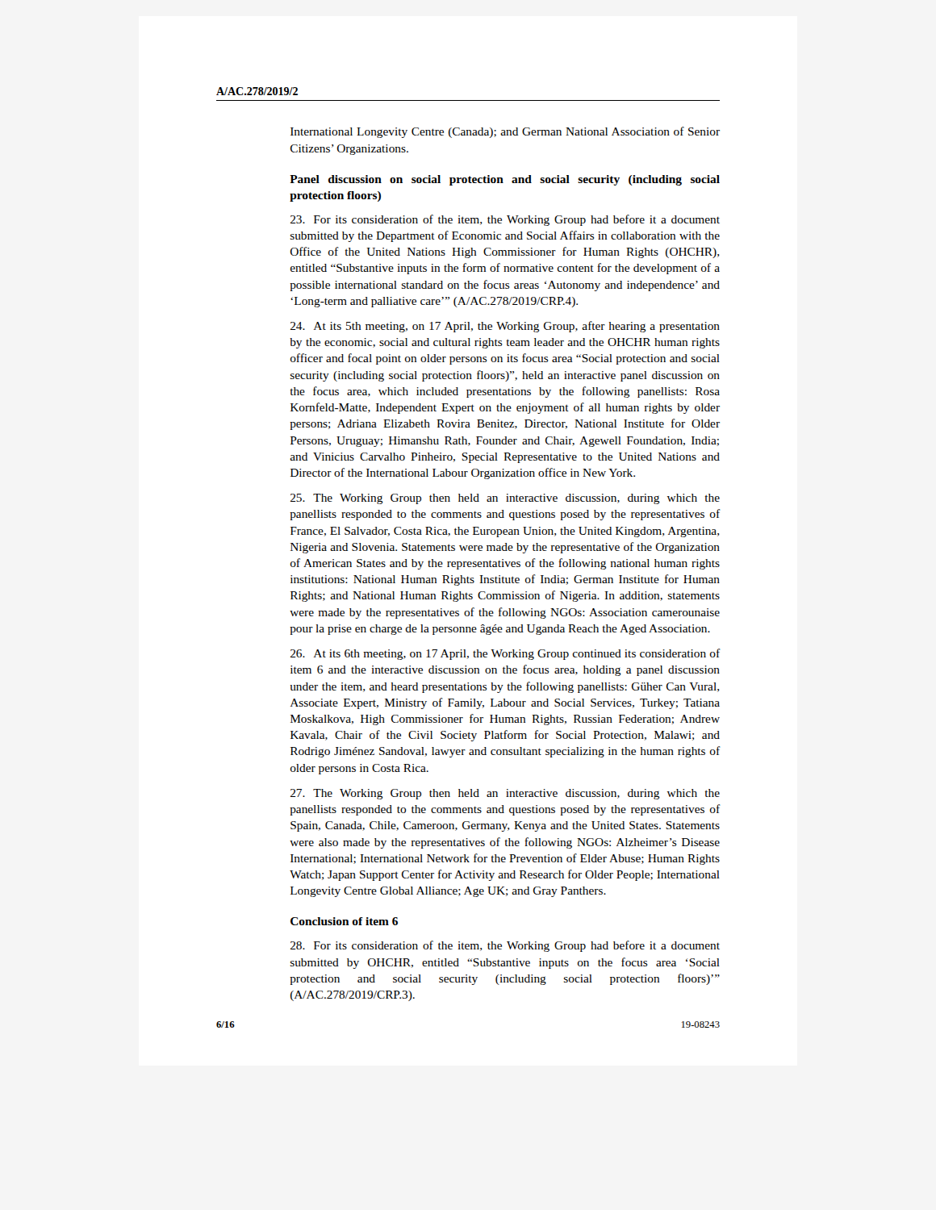A/AC.278/2019/2
International Longevity Centre (Canada); and German National Association of Senior Citizens’ Organizations.
Panel discussion on social protection and social security (including social protection floors)
23. For its consideration of the item, the Working Group had before it a document submitted by the Department of Economic and Social Affairs in collaboration with the Office of the United Nations High Commissioner for Human Rights (OHCHR), entitled “Substantive inputs in the form of normative content for the development of a possible international standard on the focus areas ‘Autonomy and independence’ and ‘Long-term and palliative care’” (A/AC.278/2019/CRP.4).
24. At its 5th meeting, on 17 April, the Working Group, after hearing a presentation by the economic, social and cultural rights team leader and the OHCHR human rights officer and focal point on older persons on its focus area “Social protection and social security (including social protection floors)”, held an interactive panel discussion on the focus area, which included presentations by the following panellists: Rosa Kornfeld-Matte, Independent Expert on the enjoyment of all human rights by older persons; Adriana Elizabeth Rovira Benitez, Director, National Institute for Older Persons, Uruguay; Himanshu Rath, Founder and Chair, Agewell Foundation, India; and Vinicius Carvalho Pinheiro, Special Representative to the United Nations and Director of the International Labour Organization office in New York.
25. The Working Group then held an interactive discussion, during which the panellists responded to the comments and questions posed by the representatives of France, El Salvador, Costa Rica, the European Union, the United Kingdom, Argentina, Nigeria and Slovenia. Statements were made by the representative of the Organization of American States and by the representatives of the following national human rights institutions: National Human Rights Institute of India; German Institute for Human Rights; and National Human Rights Commission of Nigeria. In addition, statements were made by the representatives of the following NGOs: Association camerounaise pour la prise en charge de la personne âgée and Uganda Reach the Aged Association.
26. At its 6th meeting, on 17 April, the Working Group continued its consideration of item 6 and the interactive discussion on the focus area, holding a panel discussion under the item, and heard presentations by the following panellists: Güher Can Vural, Associate Expert, Ministry of Family, Labour and Social Services, Turkey; Tatiana Moskalkova, High Commissioner for Human Rights, Russian Federation; Andrew Kavala, Chair of the Civil Society Platform for Social Protection, Malawi; and Rodrigo Jiménez Sandoval, lawyer and consultant specializing in the human rights of older persons in Costa Rica.
27. The Working Group then held an interactive discussion, during which the panellists responded to the comments and questions posed by the representatives of Spain, Canada, Chile, Cameroon, Germany, Kenya and the United States. Statements were also made by the representatives of the following NGOs: Alzheimer’s Disease International; International Network for the Prevention of Elder Abuse; Human Rights Watch; Japan Support Center for Activity and Research for Older People; International Longevity Centre Global Alliance; Age UK; and Gray Panthers.
Conclusion of item 6
28. For its consideration of the item, the Working Group had before it a document submitted by OHCHR, entitled “Substantive inputs on the focus area ‘Social protection and social security (including social protection floors)’” (A/AC.278/2019/CRP.3).
6/16 19-08243